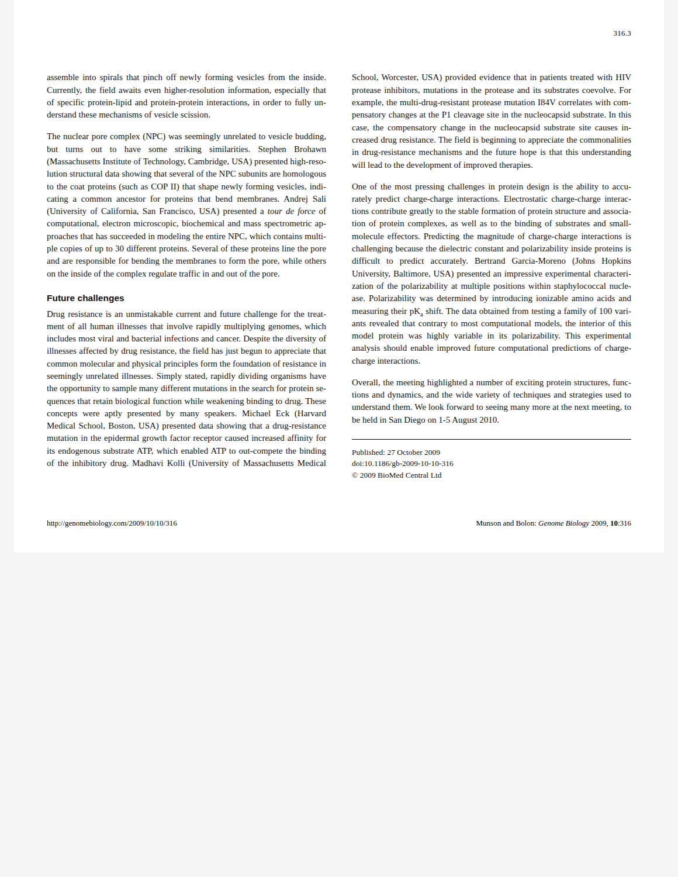316.3
assemble into spirals that pinch off newly forming vesicles from the inside. Currently, the field awaits even higher-resolution information, especially that of specific protein-lipid and protein-protein interactions, in order to fully understand these mechanisms of vesicle scission.
The nuclear pore complex (NPC) was seemingly unrelated to vesicle budding, but turns out to have some striking similarities. Stephen Brohawn (Massachusetts Institute of Technology, Cambridge, USA) presented high-resolution structural data showing that several of the NPC subunits are homologous to the coat proteins (such as COP II) that shape newly forming vesicles, indicating a common ancestor for proteins that bend membranes. Andrej Sali (University of California, San Francisco, USA) presented a tour de force of computational, electron microscopic, biochemical and mass spectrometric approaches that has succeeded in modeling the entire NPC, which contains multiple copies of up to 30 different proteins. Several of these proteins line the pore and are responsible for bending the membranes to form the pore, while others on the inside of the complex regulate traffic in and out of the pore.
Future challenges
Drug resistance is an unmistakable current and future challenge for the treatment of all human illnesses that involve rapidly multiplying genomes, which includes most viral and bacterial infections and cancer. Despite the diversity of illnesses affected by drug resistance, the field has just begun to appreciate that common molecular and physical principles form the foundation of resistance in seemingly unrelated illnesses. Simply stated, rapidly dividing organisms have the opportunity to sample many different mutations in the search for protein sequences that retain biological function while weakening binding to drug. These concepts were aptly presented by many speakers. Michael Eck (Harvard Medical School, Boston, USA) presented data showing that a drug-resistance mutation in the epidermal growth factor receptor caused increased affinity for its endogenous substrate ATP, which enabled ATP to out-compete the binding of the inhibitory drug. Madhavi Kolli (University of Massachusetts Medical School, Worcester, USA) provided evidence that in patients treated with HIV protease inhibitors, mutations in the protease and its substrates coevolve. For example, the multi-drug-resistant protease mutation I84V correlates with compensatory changes at the P1 cleavage site in the nucleocapsid substrate. In this case, the compensatory change in the nucleocapsid substrate site causes increased drug resistance. The field is beginning to appreciate the commonalities in drug-resistance mechanisms and the future hope is that this understanding will lead to the development of improved therapies.
One of the most pressing challenges in protein design is the ability to accurately predict charge-charge interactions. Electrostatic charge-charge interactions contribute greatly to the stable formation of protein structure and association of protein complexes, as well as to the binding of substrates and small-molecule effectors. Predicting the magnitude of charge-charge interactions is challenging because the dielectric constant and polarizability inside proteins is difficult to predict accurately. Bertrand Garcia-Moreno (Johns Hopkins University, Baltimore, USA) presented an impressive experimental characterization of the polarizability at multiple positions within staphylococcal nuclease. Polarizability was determined by introducing ionizable amino acids and measuring their pKa shift. The data obtained from testing a family of 100 variants revealed that contrary to most computational models, the interior of this model protein was highly variable in its polarizability. This experimental analysis should enable improved future computational predictions of charge-charge interactions.
Overall, the meeting highlighted a number of exciting protein structures, functions and dynamics, and the wide variety of techniques and strategies used to understand them. We look forward to seeing many more at the next meeting, to be held in San Diego on 1-5 August 2010.
Published: 27 October 2009
doi:10.1186/gb-2009-10-10-316
© 2009 BioMed Central Ltd
http://genomebiology.com/2009/10/10/316
Munson and Bolon: Genome Biology 2009, 10:316